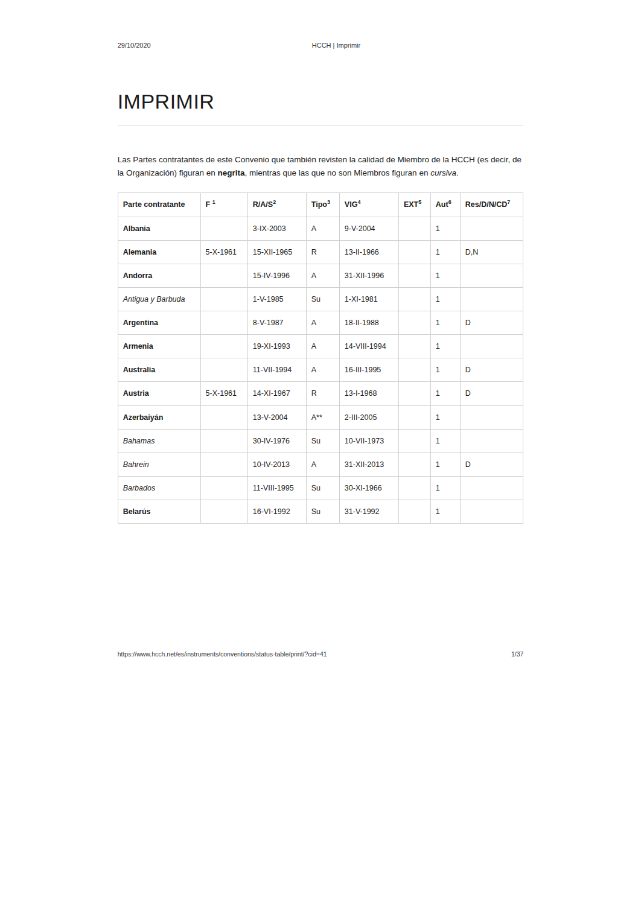29/10/2020
HCCH | Imprimir
IMPRIMIR
Las Partes contratantes de este Convenio que también revisten la calidad de Miembro de la HCCH (es decir, de la Organización) figuran en negrita, mientras que las que no son Miembros figuran en cursiva.
| Parte contratante | F 1 | R/A/S 2 | Tipo 3 | VIG 4 | EXT 5 | Aut 6 | Res/D/N/CD 7 |
| --- | --- | --- | --- | --- | --- | --- | --- |
| Albania | | 3-IX-2003 | A | 9-V-2004 | | 1 | |
| Alemania | 5-X-1961 | 15-XII-1965 | R | 13-II-1966 | | 1 | D,N |
| Andorra | | 15-IV-1996 | A | 31-XII-1996 | | 1 | |
| Antigua y Barbuda | | 1-V-1985 | Su | 1-XI-1981 | | 1 | |
| Argentina | | 8-V-1987 | A | 18-II-1988 | | 1 | D |
| Armenia | | 19-XI-1993 | A | 14-VIII-1994 | | 1 | |
| Australia | | 11-VII-1994 | A | 16-III-1995 | | 1 | D |
| Austria | 5-X-1961 | 14-XI-1967 | R | 13-I-1968 | | 1 | D |
| Azerbaiyán | | 13-V-2004 | A** | 2-III-2005 | | 1 | |
| Bahamas | | 30-IV-1976 | Su | 10-VII-1973 | | 1 | |
| Bahrein | | 10-IV-2013 | A | 31-XII-2013 | | 1 | D |
| Barbados | | 11-VIII-1995 | Su | 30-XI-1966 | | 1 | |
| Belarús | | 16-VI-1992 | Su | 31-V-1992 | | 1 | |
https://www.hcch.net/es/instruments/conventions/status-table/print/?cid=41
1/37